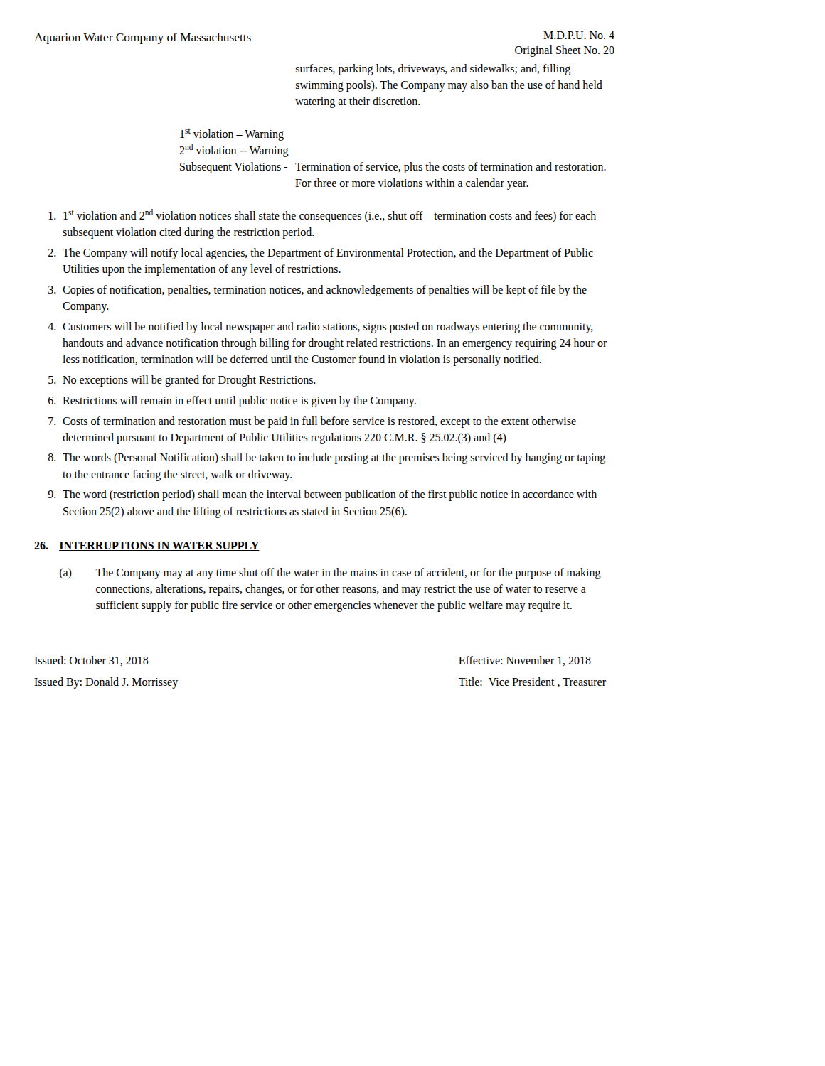Aquarion Water Company of Massachusetts
M.D.P.U. No. 4
Original Sheet No. 20
surfaces, parking lots, driveways, and sidewalks; and, filling swimming pools). The Company may also ban the use of hand held watering at their discretion.
| 1 st violation – Warning | |
| 2 nd violation -- Warning | |
| Subsequent Violations - | Termination of service, plus the costs of termination and restoration. For three or more violations within a calendar year. |
1st violation and 2nd violation notices shall state the consequences (i.e., shut off – termination costs and fees) for each subsequent violation cited during the restriction period.
The Company will notify local agencies, the Department of Environmental Protection, and the Department of Public Utilities upon the implementation of any level of restrictions.
Copies of notification, penalties, termination notices, and acknowledgements of penalties will be kept of file by the Company.
Customers will be notified by local newspaper and radio stations, signs posted on roadways entering the community, handouts and advance notification through billing for drought related restrictions. In an emergency requiring 24 hour or less notification, termination will be deferred until the Customer found in violation is personally notified.
No exceptions will be granted for Drought Restrictions.
Restrictions will remain in effect until public notice is given by the Company.
Costs of termination and restoration must be paid in full before service is restored, except to the extent otherwise determined pursuant to Department of Public Utilities regulations 220 C.M.R. § 25.02.(3) and (4)
The words (Personal Notification) shall be taken to include posting at the premises being serviced by hanging or taping to the entrance facing the street, walk or driveway.
The word (restriction period) shall mean the interval between publication of the first public notice in accordance with Section 25(2) above and the lifting of restrictions as stated in Section 25(6).
26. INTERRUPTIONS IN WATER SUPPLY
(a)
The Company may at any time shut off the water in the mains in case of accident, or for the purpose of making connections, alterations, repairs, changes, or for other reasons, and may restrict the use of water to reserve a sufficient supply for public fire service or other emergencies whenever the public welfare may require it.
Issued: October 31, 2018
Issued By: Donald J. Morrissey
Effective: November 1, 2018
Title: Vice President , Treasurer